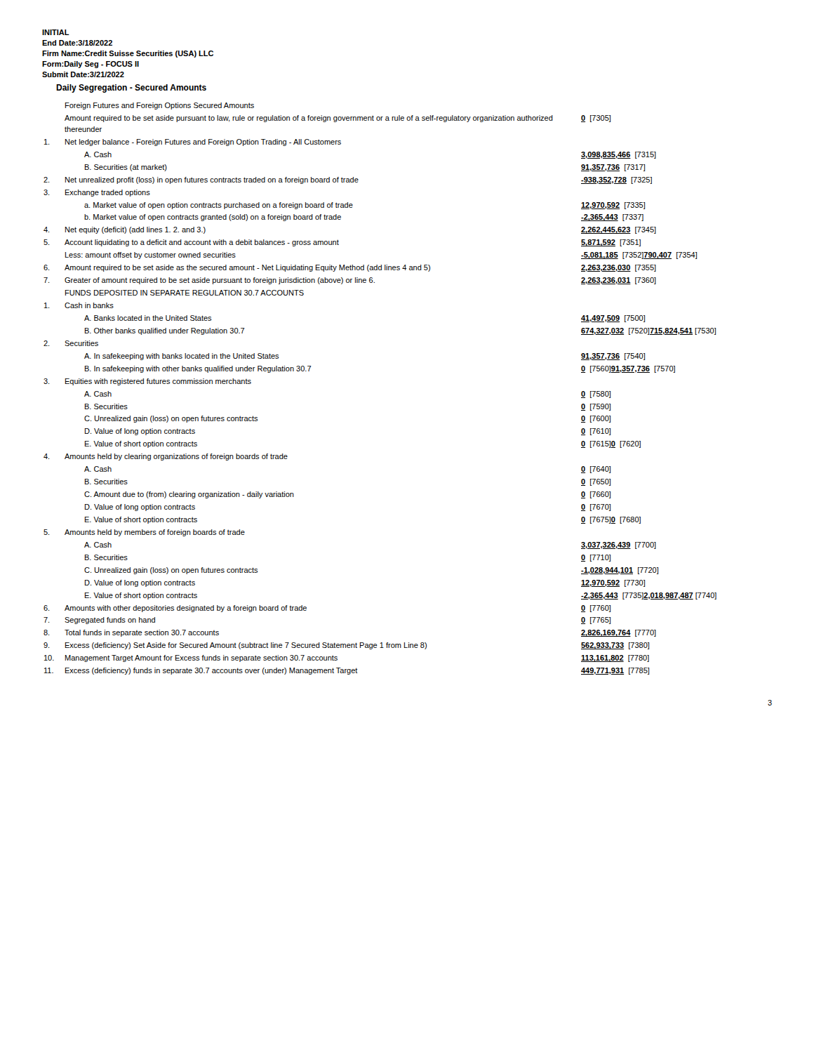INITIAL
End Date:3/18/2022
Firm Name:Credit Suisse Securities (USA) LLC
Form:Daily Seg - FOCUS II
Submit Date:3/21/2022
Daily Segregation - Secured Amounts
| | Foreign Futures and Foreign Options Secured Amounts | |
| | Amount required to be set aside pursuant to law, rule or regulation of a foreign government or a rule of a self-regulatory organization authorized thereunder | 0 [7305] |
| 1. | Net ledger balance - Foreign Futures and Foreign Option Trading - All Customers | |
| | A. Cash | 3,098,835,466 [7315] |
| | B. Securities (at market) | 91,357,736 [7317] |
| 2. | Net unrealized profit (loss) in open futures contracts traded on a foreign board of trade | -938,352,728 [7325] |
| 3. | Exchange traded options | |
| | a. Market value of open option contracts purchased on a foreign board of trade | 12,970,592 [7335] |
| | b. Market value of open contracts granted (sold) on a foreign board of trade | -2,365,443 [7337] |
| 4. | Net equity (deficit) (add lines 1. 2. and 3.) | 2,262,445,623 [7345] |
| 5. | Account liquidating to a deficit and account with a debit balances - gross amount | 5,871,592 [7351] |
| | Less: amount offset by customer owned securities | -5,081,185 [7352] 790,407 [7354] |
| 6. | Amount required to be set aside as the secured amount - Net Liquidating Equity Method (add lines 4 and 5) | 2,263,236,030 [7355] |
| 7. | Greater of amount required to be set aside pursuant to foreign jurisdiction (above) or line 6. | 2,263,236,031 [7360] |
| | FUNDS DEPOSITED IN SEPARATE REGULATION 30.7 ACCOUNTS | |
| 1. | Cash in banks | |
| | A. Banks located in the United States | 41,497,509 [7500] |
| | B. Other banks qualified under Regulation 30.7 | 674,327,032 [7520] 715,824,541 [7530] |
| 2. | Securities | |
| | A. In safekeeping with banks located in the United States | 91,357,736 [7540] |
| | B. In safekeeping with other banks qualified under Regulation 30.7 | 0 [7560] 91,357,736 [7570] |
| 3. | Equities with registered futures commission merchants | |
| | A. Cash | 0 [7580] |
| | B. Securities | 0 [7590] |
| | C. Unrealized gain (loss) on open futures contracts | 0 [7600] |
| | D. Value of long option contracts | 0 [7610] |
| | E. Value of short option contracts | 0 [7615] 0 [7620] |
| 4. | Amounts held by clearing organizations of foreign boards of trade | |
| | A. Cash | 0 [7640] |
| | B. Securities | 0 [7650] |
| | C. Amount due to (from) clearing organization - daily variation | 0 [7660] |
| | D. Value of long option contracts | 0 [7670] |
| | E. Value of short option contracts | 0 [7675] 0 [7680] |
| 5. | Amounts held by members of foreign boards of trade | |
| | A. Cash | 3,037,326,439 [7700] |
| | B. Securities | 0 [7710] |
| | C. Unrealized gain (loss) on open futures contracts | -1,028,944,101 [7720] |
| | D. Value of long option contracts | 12,970,592 [7730] |
| | E. Value of short option contracts | -2,365,443 [7735] 2,018,987,487 [7740] |
| 6. | Amounts with other depositories designated by a foreign board of trade | 0 [7760] |
| 7. | Segregated funds on hand | 0 [7765] |
| 8. | Total funds in separate section 30.7 accounts | 2,826,169,764 [7770] |
| 9. | Excess (deficiency) Set Aside for Secured Amount (subtract line 7 Secured Statement Page 1 from Line 8) | 562,933,733 [7380] |
| 10. | Management Target Amount for Excess funds in separate section 30.7 accounts | 113,161,802 [7780] |
| 11. | Excess (deficiency) funds in separate 30.7 accounts over (under) Management Target | 449,771,931 [7785] |
3